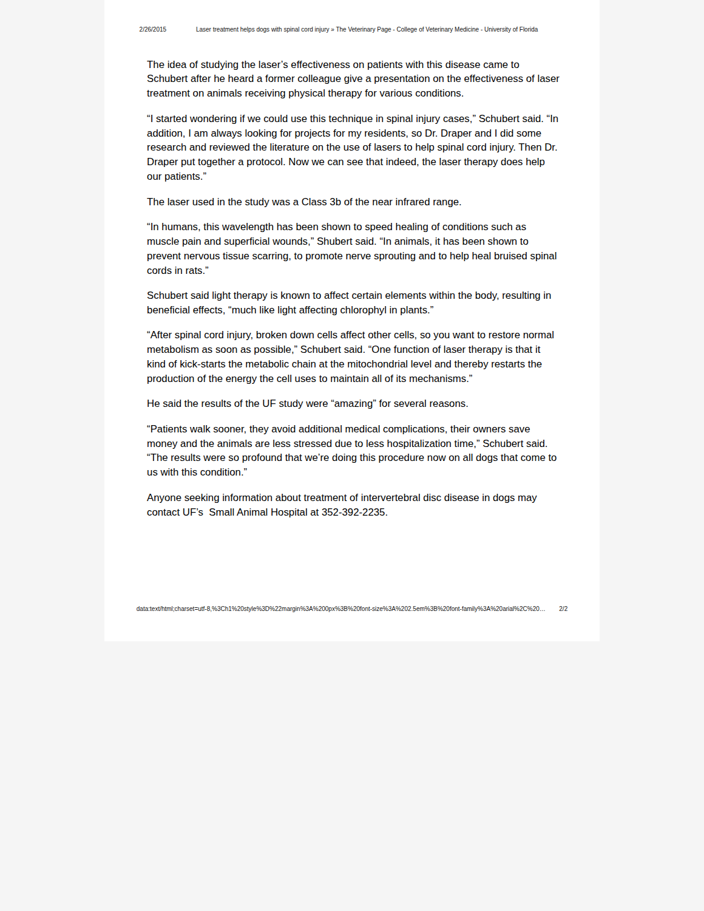2/26/2015 Laser treatment helps dogs with spinal cord injury » The Veterinary Page - College of Veterinary Medicine - University of Florida
The idea of studying the laser’s effectiveness on patients with this disease came to Schubert after he heard a former colleague give a presentation on the effectiveness of laser treatment on animals receiving physical therapy for various conditions.
“I started wondering if we could use this technique in spinal injury cases,” Schubert said. “In addition, I am always looking for projects for my residents, so Dr. Draper and I did some research and reviewed the literature on the use of lasers to help spinal cord injury. Then Dr. Draper put together a protocol. Now we can see that indeed, the laser therapy does help our patients.”
The laser used in the study was a Class 3b of the near infrared range.
“In humans, this wavelength has been shown to speed healing of conditions such as muscle pain and superficial wounds,” Shubert said. “In animals, it has been shown to prevent nervous tissue scarring, to promote nerve sprouting and to help heal bruised spinal cords in rats.”
Schubert said light therapy is known to affect certain elements within the body, resulting in beneficial effects, “much like light affecting chlorophyl in plants.”
“After spinal cord injury, broken down cells affect other cells, so you want to restore normal metabolism as soon as possible,” Schubert said. “One function of laser therapy is that it kind of kick-starts the metabolic chain at the mitochondrial level and thereby restarts the production of the energy the cell uses to maintain all of its mechanisms.”
He said the results of the UF study were “amazing” for several reasons.
“Patients walk sooner, they avoid additional medical complications, their owners save money and the animals are less stressed due to less hospitalization time,” Schubert said. “The results were so profound that we’re doing this procedure now on all dogs that come to us with this condition.”
Anyone seeking information about treatment of intervertebral disc disease in dogs may contact UF’s Small Animal Hospital at 352-392-2235.
data:text/html;charset=utf-8,%3Ch1%20style%3D%22margin%3A%200px%3B%20font-size%3A%202.5em%3B%20font-family%3A%20arial%2C%20sans-se… 2/2